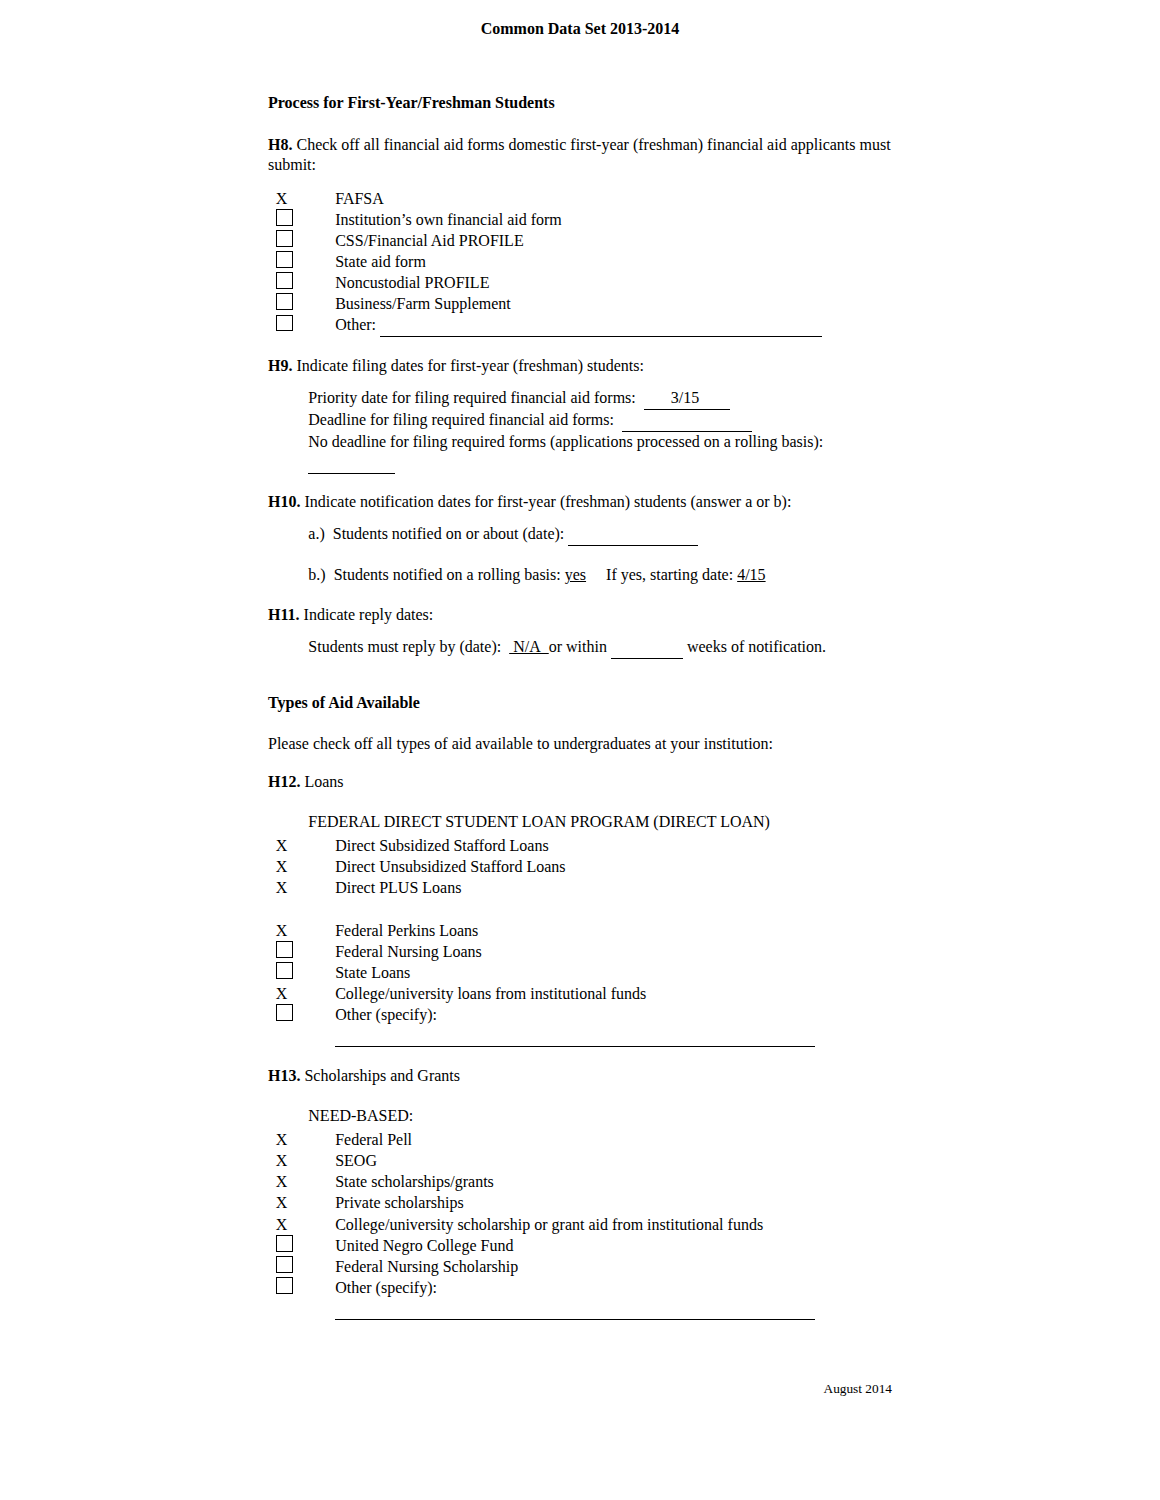Common Data Set 2013-2014
Process for First-Year/Freshman Students
H8. Check off all financial aid forms domestic first-year (freshman) financial aid applicants must submit:
| X | FAFSA |
| | Institution’s own financial aid form |
| | CSS/Financial Aid PROFILE |
| | State aid form |
| | Noncustodial PROFILE |
| | Business/Farm Supplement |
| | Other: |
H9. Indicate filing dates for first-year (freshman) students:
Priority date for filing required financial aid forms: 3/15
Deadline for filing required financial aid forms:
No deadline for filing required forms (applications processed on a rolling basis):
H10. Indicate notification dates for first-year (freshman) students (answer a or b):
a.) Students notified on or about (date):
b.) Students notified on a rolling basis: yes If yes, starting date: 4/15
H11. Indicate reply dates:
Students must reply by (date): N/A or within weeks of notification.
Types of Aid Available
Please check off all types of aid available to undergraduates at your institution:
H12. Loans
FEDERAL DIRECT STUDENT LOAN PROGRAM (DIRECT LOAN)
| X | Direct Subsidized Stafford Loans |
| X | Direct Unsubsidized Stafford Loans |
| X | Direct PLUS Loans |
| X | Federal Perkins Loans |
| | Federal Nursing Loans |
| | State Loans |
| X | College/university loans from institutional funds |
| | Other (specify): |
H13. Scholarships and Grants
NEED-BASED:
| X | Federal Pell |
| X | SEOG |
| X | State scholarships/grants |
| X | Private scholarships |
| X | College/university scholarship or grant aid from institutional funds |
| | United Negro College Fund |
| | Federal Nursing Scholarship |
| | Other (specify): |
August 2014